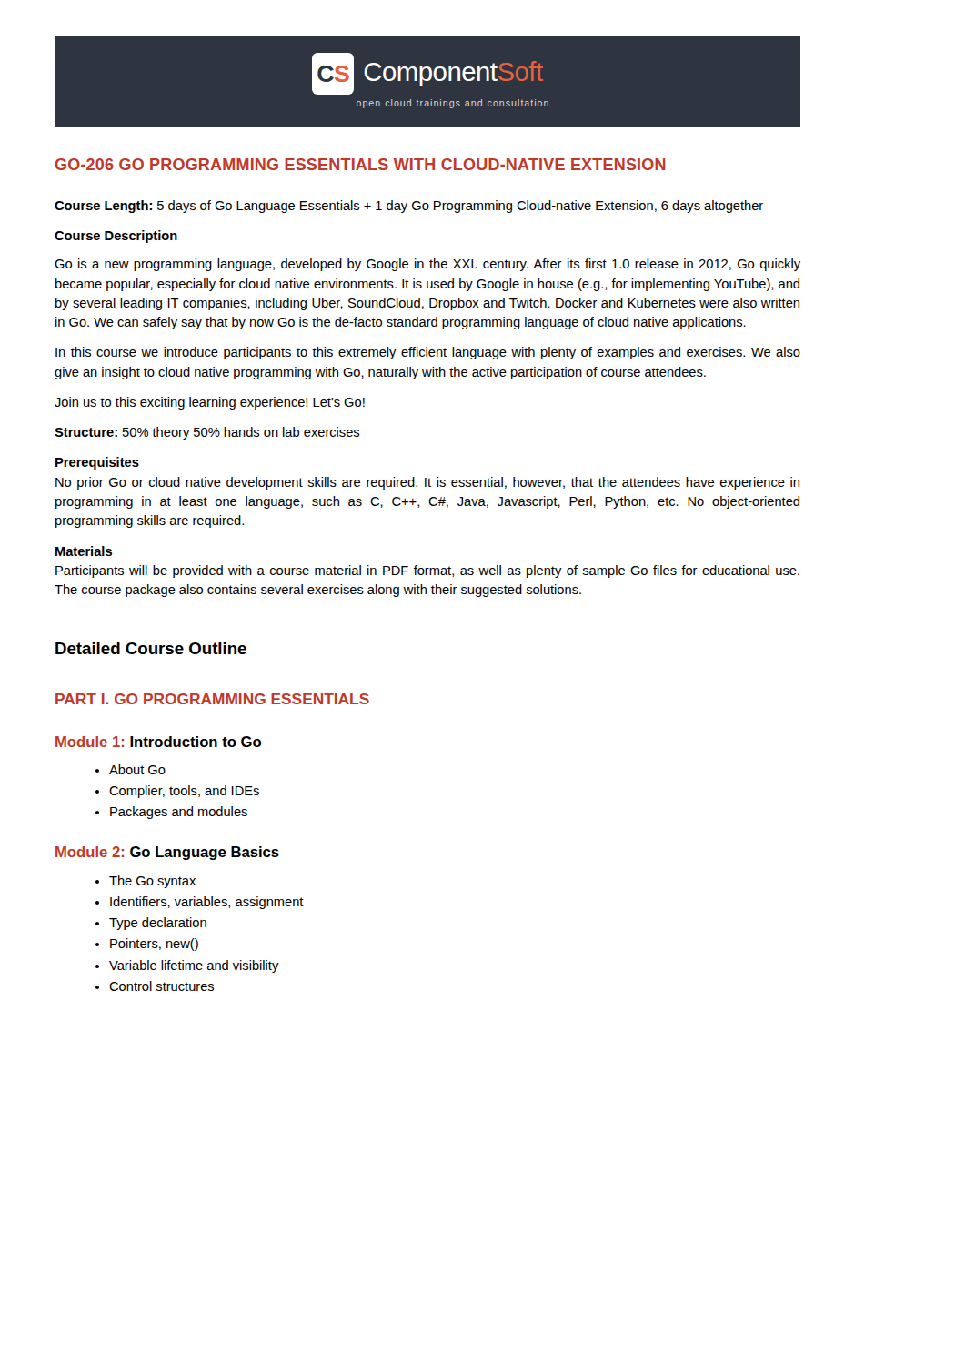CS Component Soft open cloud trainings and consultation
GO-206 Go Programming Essentials with Cloud-Native Extension
Course Length: 5 days of Go Language Essentials + 1 day Go Programming Cloud-native Extension, 6 days altogether
Course Description
Go is a new programming language, developed by Google in the XXI. century. After its first 1.0 release in 2012, Go quickly became popular, especially for cloud native environments. It is used by Google in house (e.g., for implementing YouTube), and by several leading IT companies, including Uber, SoundCloud, Dropbox and Twitch. Docker and Kubernetes were also written in Go. We can safely say that by now Go is the de-facto standard programming language of cloud native applications.
In this course we introduce participants to this extremely efficient language with plenty of examples and exercises. We also give an insight to cloud native programming with Go, naturally with the active participation of course attendees.
Join us to this exciting learning experience! Let's Go!
Structure: 50% theory 50% hands on lab exercises
Prerequisites
No prior Go or cloud native development skills are required. It is essential, however, that the attendees have experience in programming in at least one language, such as C, C++, C#, Java, Javascript, Perl, Python, etc. No object-oriented programming skills are required.
Materials
Participants will be provided with a course material in PDF format, as well as plenty of sample Go files for educational use. The course package also contains several exercises along with their suggested solutions.
Detailed Course Outline
PART I. GO PROGRAMMING ESSENTIALS
Module 1: Introduction to Go
About Go
Complier, tools, and IDEs
Packages and modules
Module 2: Go Language Basics
The Go syntax
Identifiers, variables, assignment
Type declaration
Pointers, new()
Variable lifetime and visibility
Control structures